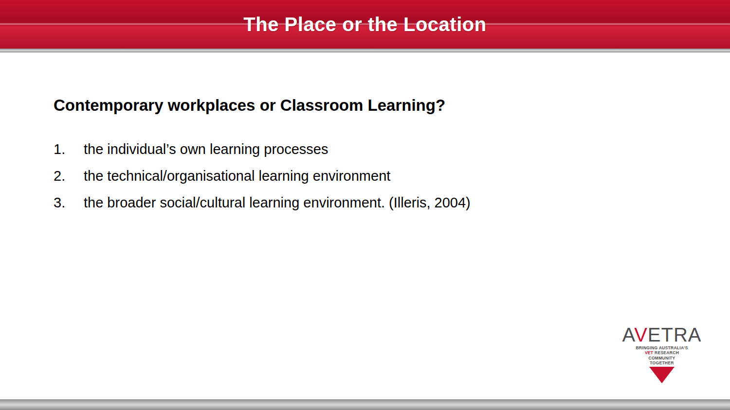The Place or the Location
Contemporary workplaces or Classroom Learning?
the individual’s own learning processes
the technical/organisational learning environment
the broader social/cultural learning environment. (Illeris, 2004)
AVETRA
BRINGING AUSTRALIA’S
VET RESEARCH
COMMUNITY
TOGETHER